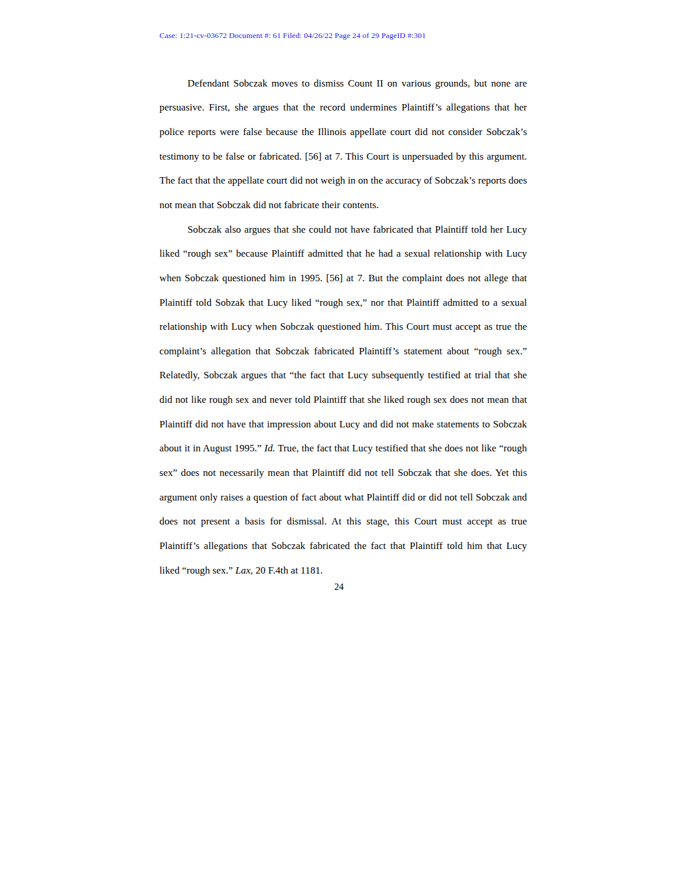Case: 1:21-cv-03672 Document #: 61 Filed: 04/26/22 Page 24 of 29 PageID #:301
Defendant Sobczak moves to dismiss Count II on various grounds, but none are persuasive. First, she argues that the record undermines Plaintiff’s allegations that her police reports were false because the Illinois appellate court did not consider Sobczak’s testimony to be false or fabricated. [56] at 7. This Court is unpersuaded by this argument. The fact that the appellate court did not weigh in on the accuracy of Sobczak’s reports does not mean that Sobczak did not fabricate their contents.
Sobczak also argues that she could not have fabricated that Plaintiff told her Lucy liked “rough sex” because Plaintiff admitted that he had a sexual relationship with Lucy when Sobczak questioned him in 1995. [56] at 7. But the complaint does not allege that Plaintiff told Sobzak that Lucy liked “rough sex,” nor that Plaintiff admitted to a sexual relationship with Lucy when Sobczak questioned him. This Court must accept as true the complaint’s allegation that Sobczak fabricated Plaintiff’s statement about “rough sex.” Relatedly, Sobczak argues that “the fact that Lucy subsequently testified at trial that she did not like rough sex and never told Plaintiff that she liked rough sex does not mean that Plaintiff did not have that impression about Lucy and did not make statements to Sobczak about it in August 1995.” Id. True, the fact that Lucy testified that she does not like “rough sex” does not necessarily mean that Plaintiff did not tell Sobczak that she does. Yet this argument only raises a question of fact about what Plaintiff did or did not tell Sobczak and does not present a basis for dismissal. At this stage, this Court must accept as true Plaintiff’s allegations that Sobczak fabricated the fact that Plaintiff told him that Lucy liked “rough sex.” Lax, 20 F.4th at 1181.
24